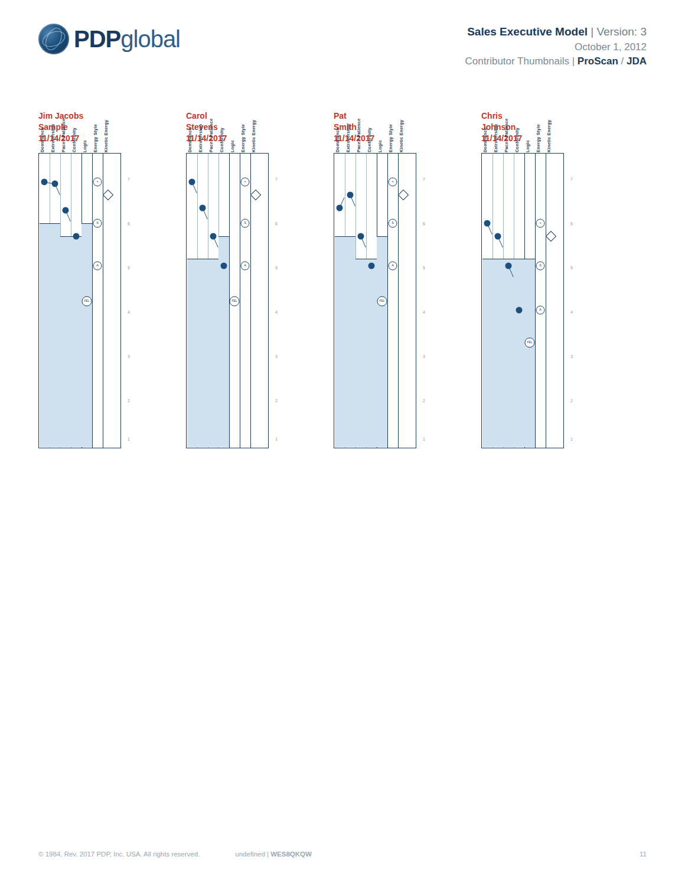PDPglobal
Sales Executive Model | Version: 3
October 1, 2012
Contributor Thumbnails | ProScan / JDA
Jim Jacobs
Sample11/14/2017
Dominance Extroversion Pace / Patience Conformity Logic Energy Style Kinetic Energy
7 6 5 4 3 2 1
+
S
A
FEL
Carol
Stevens11/14/2017
Dominance Extroversion Pace / Patience Conformity Logic Energy Style Kinetic Energy
7 6 5 4 3 2 1
+
S
A
FEL
Pat
Smith11/14/2017
Dominance Extroversion Pace / Patience Conformity Logic Energy Style Kinetic Energy
7 6 5 4 3 2 1
+
S
A
FEL
Chris
Johnson11/14/2017
Dominance Extroversion Pace / Patience Conformity Logic Energy Style Kinetic Energy
7 6 5 4 3 2 1
+
S
A
FEL
© 1984, Rev. 2017 PDP, Inc. USA. All rights reserved.
undefined | WES8QKQW
11